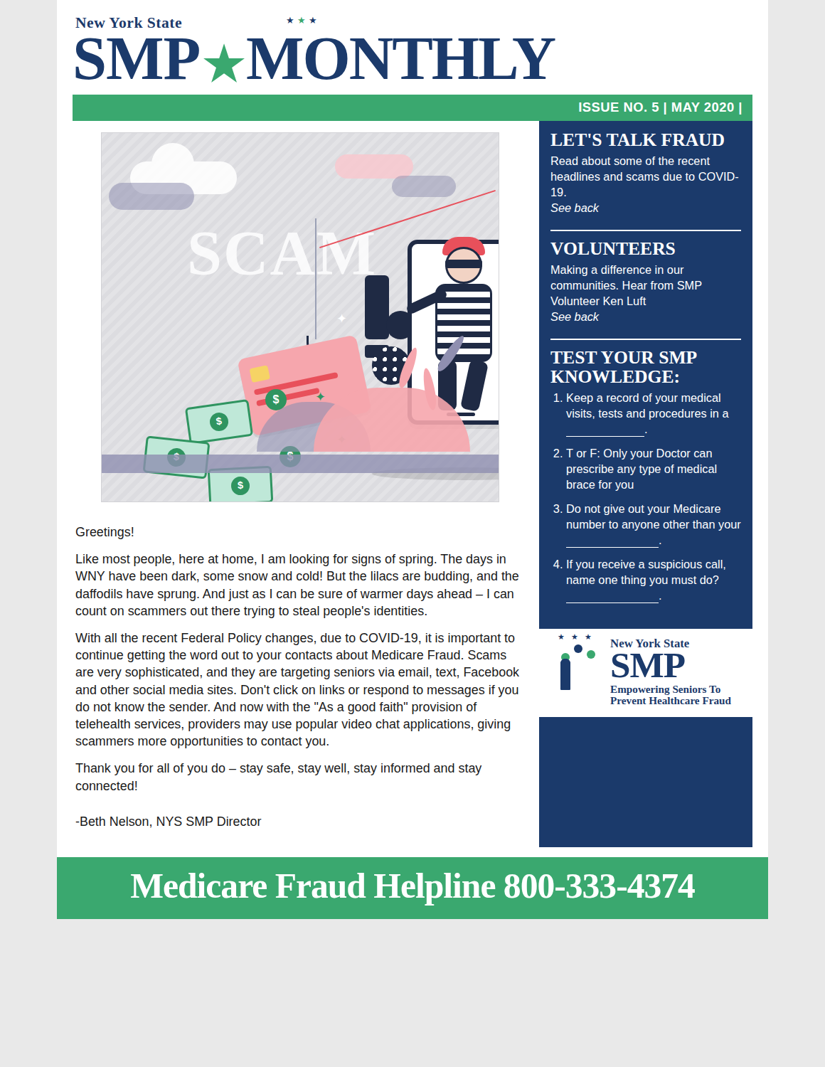★★★
New York State
SMP★MONTHLY
ISSUE NO. 5 | MAY 2020 |
SCAM
$
$
$
$
$
✦
✦
✦
Greetings!
Like most people, here at home, I am looking for signs of spring. The days in WNY have been dark, some snow and cold! But the lilacs are budding, and the daffodils have sprung. And just as I can be sure of warmer days ahead – I can count on scammers out there trying to steal people's identities.
With all the recent Federal Policy changes, due to COVID-19, it is important to continue getting the word out to your contacts about Medicare Fraud. Scams are very sophisticated, and they are targeting seniors via email, text, Facebook and other social media sites. Don't click on links or respond to messages if you do not know the sender. And now with the "As a good faith" provision of telehealth services, providers may use popular video chat applications, giving scammers more opportunities to contact you.
Thank you for all of you do – stay safe, stay well, stay informed and stay connected!
-Beth Nelson, NYS SMP Director
LET'S TALK FRAUD
Read about some of the recent headlines and scams due to COVID-19.
See back
VOLUNTEERS
Making a difference in our communities. Hear from SMP Volunteer Ken Luft
See back
TEST YOUR SMP KNOWLEDGE:
Keep a record of your medical visits, tests and procedures in a .
T or F: Only your Doctor can prescribe any type of medical brace for you
Do not give out your Medicare number to anyone other than your .
If you receive a suspicious call, name one thing you must do? .
★ ★ ★
New York State
SMP
Empowering Seniors To
Prevent Healthcare Fraud
Medicare Fraud Helpline 800-333-4374